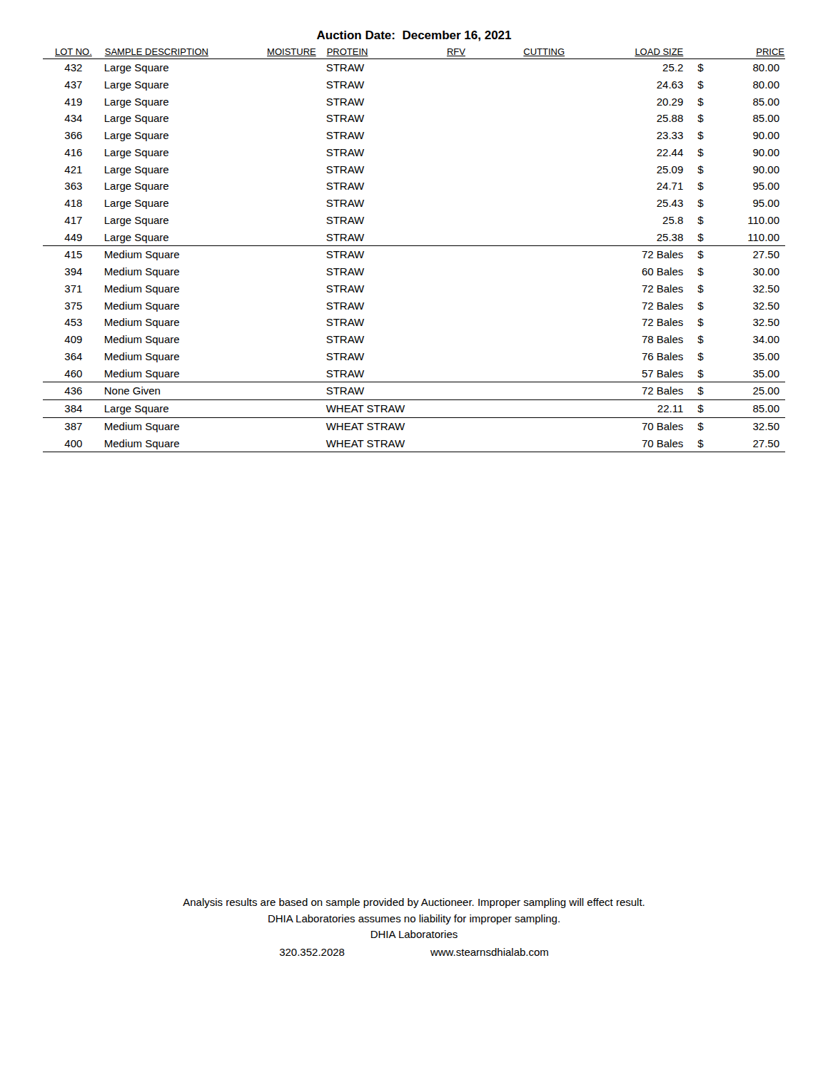Auction Date: December 16, 2021
| LOT NO. | SAMPLE DESCRIPTION | MOISTURE | PROTEIN | RFV | CUTTING | LOAD SIZE | PRICE |
| --- | --- | --- | --- | --- | --- | --- | --- |
| 432 | Large Square | | STRAW | | | 25.2 | $ 80.00 |
| 437 | Large Square | | STRAW | | | 24.63 | $ 80.00 |
| 419 | Large Square | | STRAW | | | 20.29 | $ 85.00 |
| 434 | Large Square | | STRAW | | | 25.88 | $ 85.00 |
| 366 | Large Square | | STRAW | | | 23.33 | $ 90.00 |
| 416 | Large Square | | STRAW | | | 22.44 | $ 90.00 |
| 421 | Large Square | | STRAW | | | 25.09 | $ 90.00 |
| 363 | Large Square | | STRAW | | | 24.71 | $ 95.00 |
| 418 | Large Square | | STRAW | | | 25.43 | $ 95.00 |
| 417 | Large Square | | STRAW | | | 25.8 | $ 110.00 |
| 449 | Large Square | | STRAW | | | 25.38 | $ 110.00 |
| 415 | Medium Square | | STRAW | | | 72 Bales | $ 27.50 |
| 394 | Medium Square | | STRAW | | | 60 Bales | $ 30.00 |
| 371 | Medium Square | | STRAW | | | 72 Bales | $ 32.50 |
| 375 | Medium Square | | STRAW | | | 72 Bales | $ 32.50 |
| 453 | Medium Square | | STRAW | | | 72 Bales | $ 32.50 |
| 409 | Medium Square | | STRAW | | | 78 Bales | $ 34.00 |
| 364 | Medium Square | | STRAW | | | 76 Bales | $ 35.00 |
| 460 | Medium Square | | STRAW | | | 57 Bales | $ 35.00 |
| 436 | None Given | | STRAW | | | 72 Bales | $ 25.00 |
| 384 | Large Square | | WHEAT STRAW | | | 22.11 | $ 85.00 |
| 387 | Medium Square | | WHEAT STRAW | | | 70 Bales | $ 32.50 |
| 400 | Medium Square | | WHEAT STRAW | | | 70 Bales | $ 27.50 |
Analysis results are based on sample provided by Auctioneer. Improper sampling will effect result.
DHIA Laboratories assumes no liability for improper sampling.
DHIA Laboratories
320.352.2028 www.stearnsdhialab.com